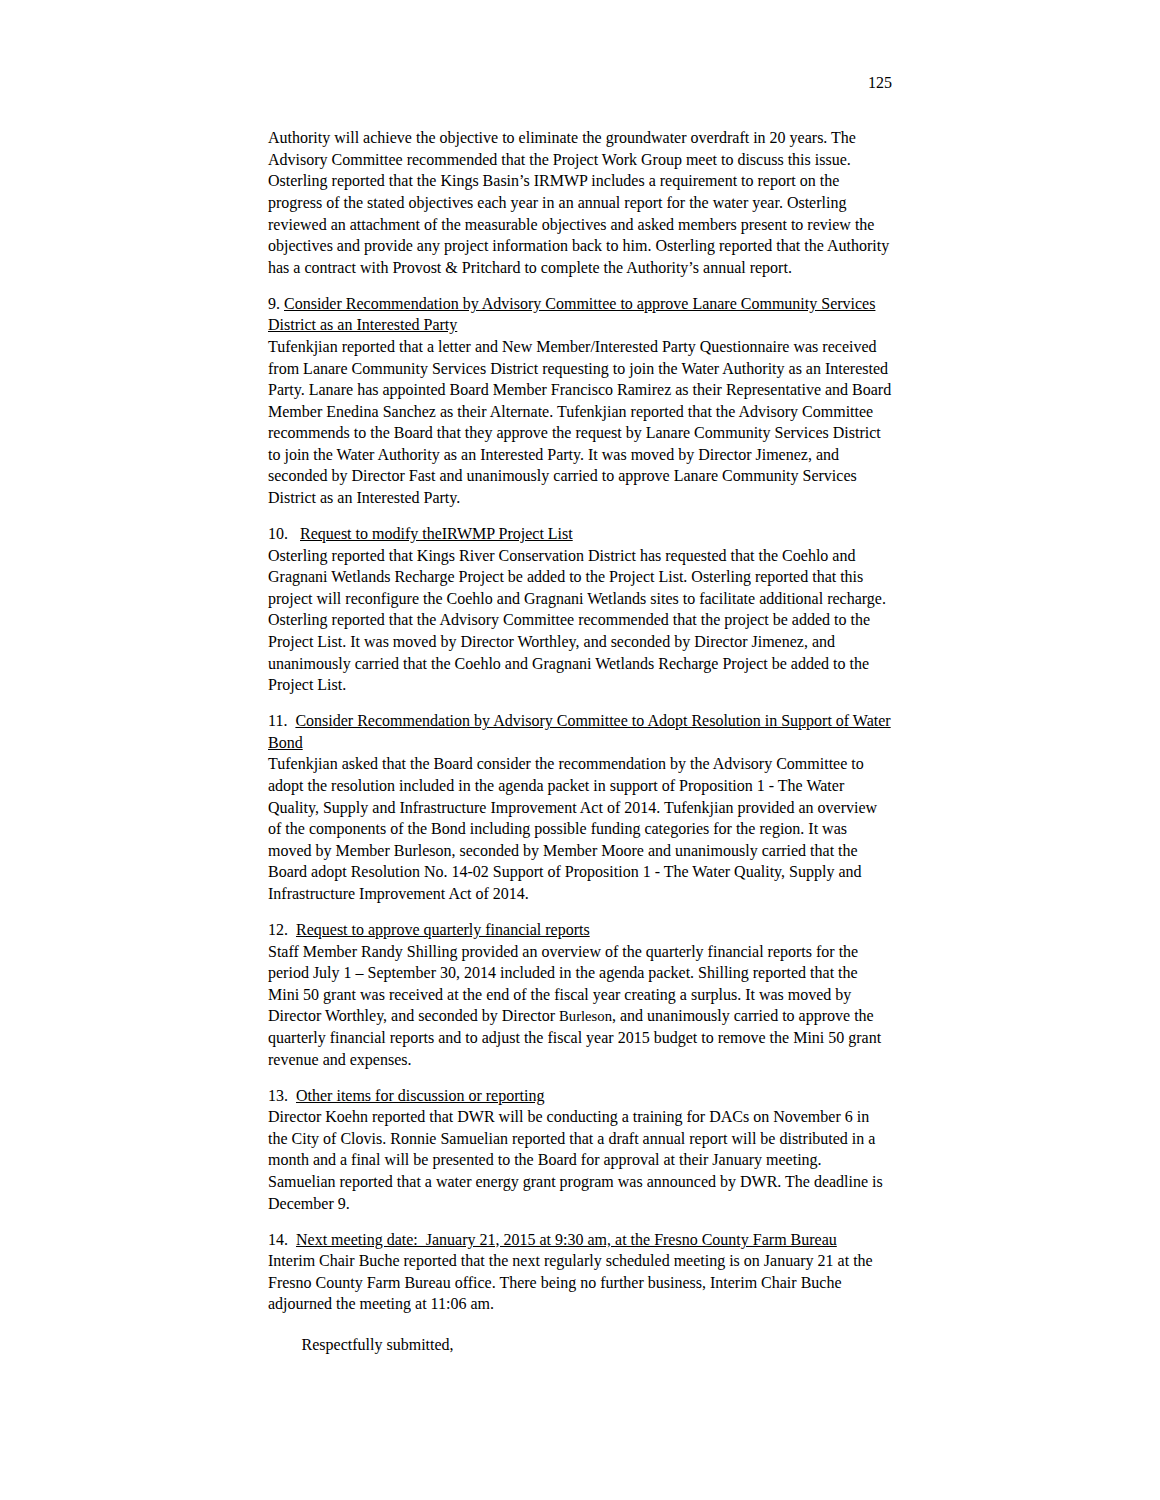125
Authority will achieve the objective to eliminate the groundwater overdraft in 20 years. The Advisory Committee recommended that the Project Work Group meet to discuss this issue. Osterling reported that the Kings Basin’s IRMWP includes a requirement to report on the progress of the stated objectives each year in an annual report for the water year. Osterling reviewed an attachment of the measurable objectives and asked members present to review the objectives and provide any project information back to him. Osterling reported that the Authority has a contract with Provost & Pritchard to complete the Authority’s annual report.
9. Consider Recommendation by Advisory Committee to approve Lanare Community Services District as an Interested Party
Tufenkjian reported that a letter and New Member/Interested Party Questionnaire was received from Lanare Community Services District requesting to join the Water Authority as an Interested Party. Lanare has appointed Board Member Francisco Ramirez as their Representative and Board Member Enedina Sanchez as their Alternate. Tufenkjian reported that the Advisory Committee recommends to the Board that they approve the request by Lanare Community Services District to join the Water Authority as an Interested Party. It was moved by Director Jimenez, and seconded by Director Fast and unanimously carried to approve Lanare Community Services District as an Interested Party.
10. Request to modify theIRWMP Project List
Osterling reported that Kings River Conservation District has requested that the Coehlo and Gragnani Wetlands Recharge Project be added to the Project List. Osterling reported that this project will reconfigure the Coehlo and Gragnani Wetlands sites to facilitate additional recharge. Osterling reported that the Advisory Committee recommended that the project be added to the Project List. It was moved by Director Worthley, and seconded by Director Jimenez, and unanimously carried that the Coehlo and Gragnani Wetlands Recharge Project be added to the Project List.
11. Consider Recommendation by Advisory Committee to Adopt Resolution in Support of Water Bond
Tufenkjian asked that the Board consider the recommendation by the Advisory Committee to adopt the resolution included in the agenda packet in support of Proposition 1 - The Water Quality, Supply and Infrastructure Improvement Act of 2014. Tufenkjian provided an overview of the components of the Bond including possible funding categories for the region. It was moved by Member Burleson, seconded by Member Moore and unanimously carried that the Board adopt Resolution No. 14-02 Support of Proposition 1 - The Water Quality, Supply and Infrastructure Improvement Act of 2014.
12. Request to approve quarterly financial reports
Staff Member Randy Shilling provided an overview of the quarterly financial reports for the period July 1 – September 30, 2014 included in the agenda packet. Shilling reported that the Mini 50 grant was received at the end of the fiscal year creating a surplus. It was moved by Director Worthley, and seconded by Director Burleson, and unanimously carried to approve the quarterly financial reports and to adjust the fiscal year 2015 budget to remove the Mini 50 grant revenue and expenses.
13. Other items for discussion or reporting
Director Koehn reported that DWR will be conducting a training for DACs on November 6 in the City of Clovis. Ronnie Samuelian reported that a draft annual report will be distributed in a month and a final will be presented to the Board for approval at their January meeting. Samuelian reported that a water energy grant program was announced by DWR. The deadline is December 9.
14. Next meeting date: January 21, 2015 at 9:30 am, at the Fresno County Farm Bureau
Interim Chair Buche reported that the next regularly scheduled meeting is on January 21 at the Fresno County Farm Bureau office. There being no further business, Interim Chair Buche adjourned the meeting at 11:06 am.
Respectfully submitted,